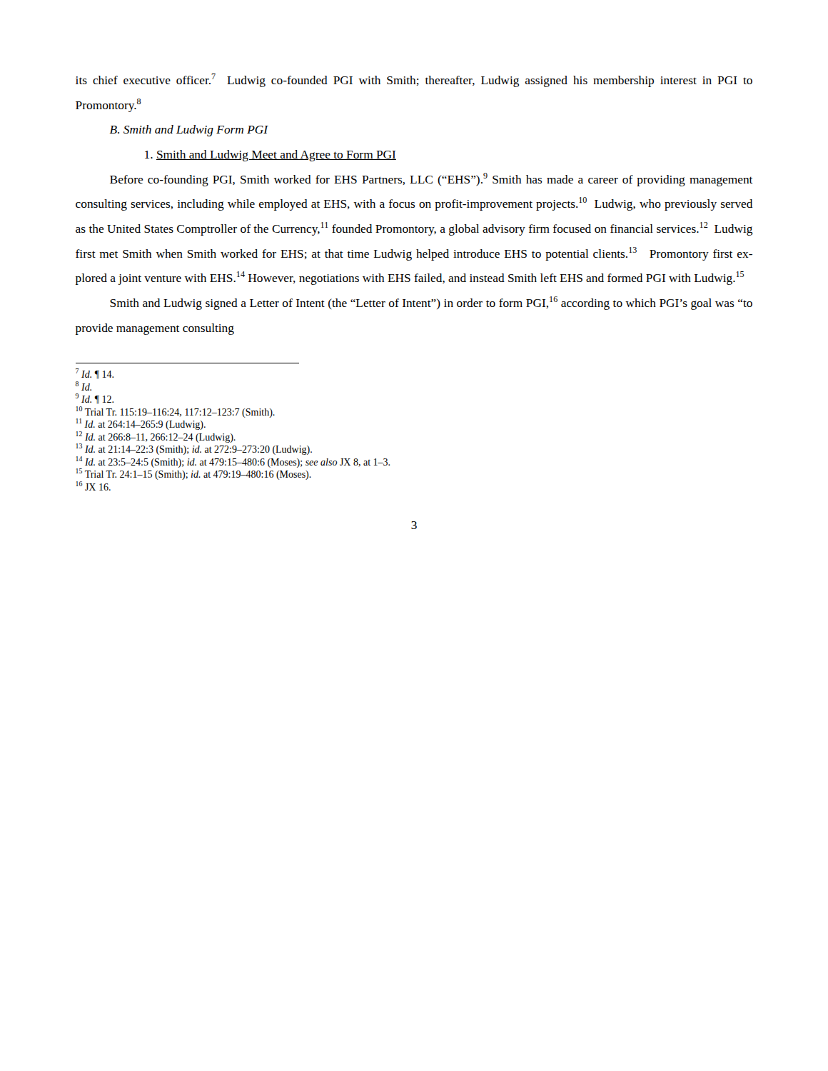its chief executive officer.7 Ludwig co-founded PGI with Smith; thereafter, Ludwig assigned his membership interest in PGI to Promontory.8
B. Smith and Ludwig Form PGI
1. Smith and Ludwig Meet and Agree to Form PGI
Before co-founding PGI, Smith worked for EHS Partners, LLC (“EHS”).9 Smith has made a career of providing management consulting services, including while employed at EHS, with a focus on profit-improvement projects.10 Ludwig, who previously served as the United States Comptroller of the Currency,11 founded Promontory, a global advisory firm focused on financial services.12 Ludwig first met Smith when Smith worked for EHS; at that time Ludwig helped introduce EHS to potential clients.13 Promontory first explored a joint venture with EHS.14 However, negotiations with EHS failed, and instead Smith left EHS and formed PGI with Ludwig.15
Smith and Ludwig signed a Letter of Intent (the “Letter of Intent”) in order to form PGI,16 according to which PGI’s goal was “to provide management consulting
7 Id. ¶ 14.
8 Id.
9 Id. ¶ 12.
10 Trial Tr. 115:19–116:24, 117:12–123:7 (Smith).
11 Id. at 264:14–265:9 (Ludwig).
12 Id. at 266:8–11, 266:12–24 (Ludwig).
13 Id. at 21:14–22:3 (Smith); id. at 272:9–273:20 (Ludwig).
14 Id. at 23:5–24:5 (Smith); id. at 479:15–480:6 (Moses); see also JX 8, at 1–3.
15 Trial Tr. 24:1–15 (Smith); id. at 479:19–480:16 (Moses).
16 JX 16.
3